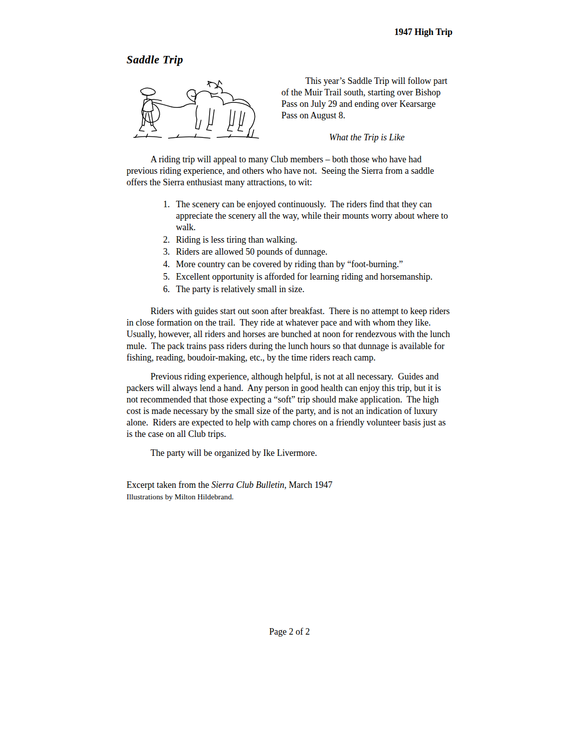1947 High Trip
Saddle Trip
This year’s Saddle Trip will follow part of the Muir Trail south, starting over Bishop Pass on July 29 and ending over Kearsarge Pass on August 8.
What the Trip is Like
A riding trip will appeal to many Club members – both those who have had previous riding experience, and others who have not. Seeing the Sierra from a saddle offers the Sierra enthusiast many attractions, to wit:
The scenery can be enjoyed continuously. The riders find that they can appreciate the scenery all the way, while their mounts worry about where to walk.
Riding is less tiring than walking.
Riders are allowed 50 pounds of dunnage.
More country can be covered by riding than by “foot-burning.”
Excellent opportunity is afforded for learning riding and horsemanship.
The party is relatively small in size.
Riders with guides start out soon after breakfast. There is no attempt to keep riders in close formation on the trail. They ride at whatever pace and with whom they like. Usually, however, all riders and horses are bunched at noon for rendezvous with the lunch mule. The pack trains pass riders during the lunch hours so that dunnage is available for fishing, reading, boudoir-making, etc., by the time riders reach camp.
Previous riding experience, although helpful, is not at all necessary. Guides and packers will always lend a hand. Any person in good health can enjoy this trip, but it is not recommended that those expecting a “soft” trip should make application. The high cost is made necessary by the small size of the party, and is not an indication of luxury alone. Riders are expected to help with camp chores on a friendly volunteer basis just as is the case on all Club trips.
The party will be organized by Ike Livermore.
Excerpt taken from the Sierra Club Bulletin, March 1947
Illustrations by Milton Hildebrand.
Page 2 of 2